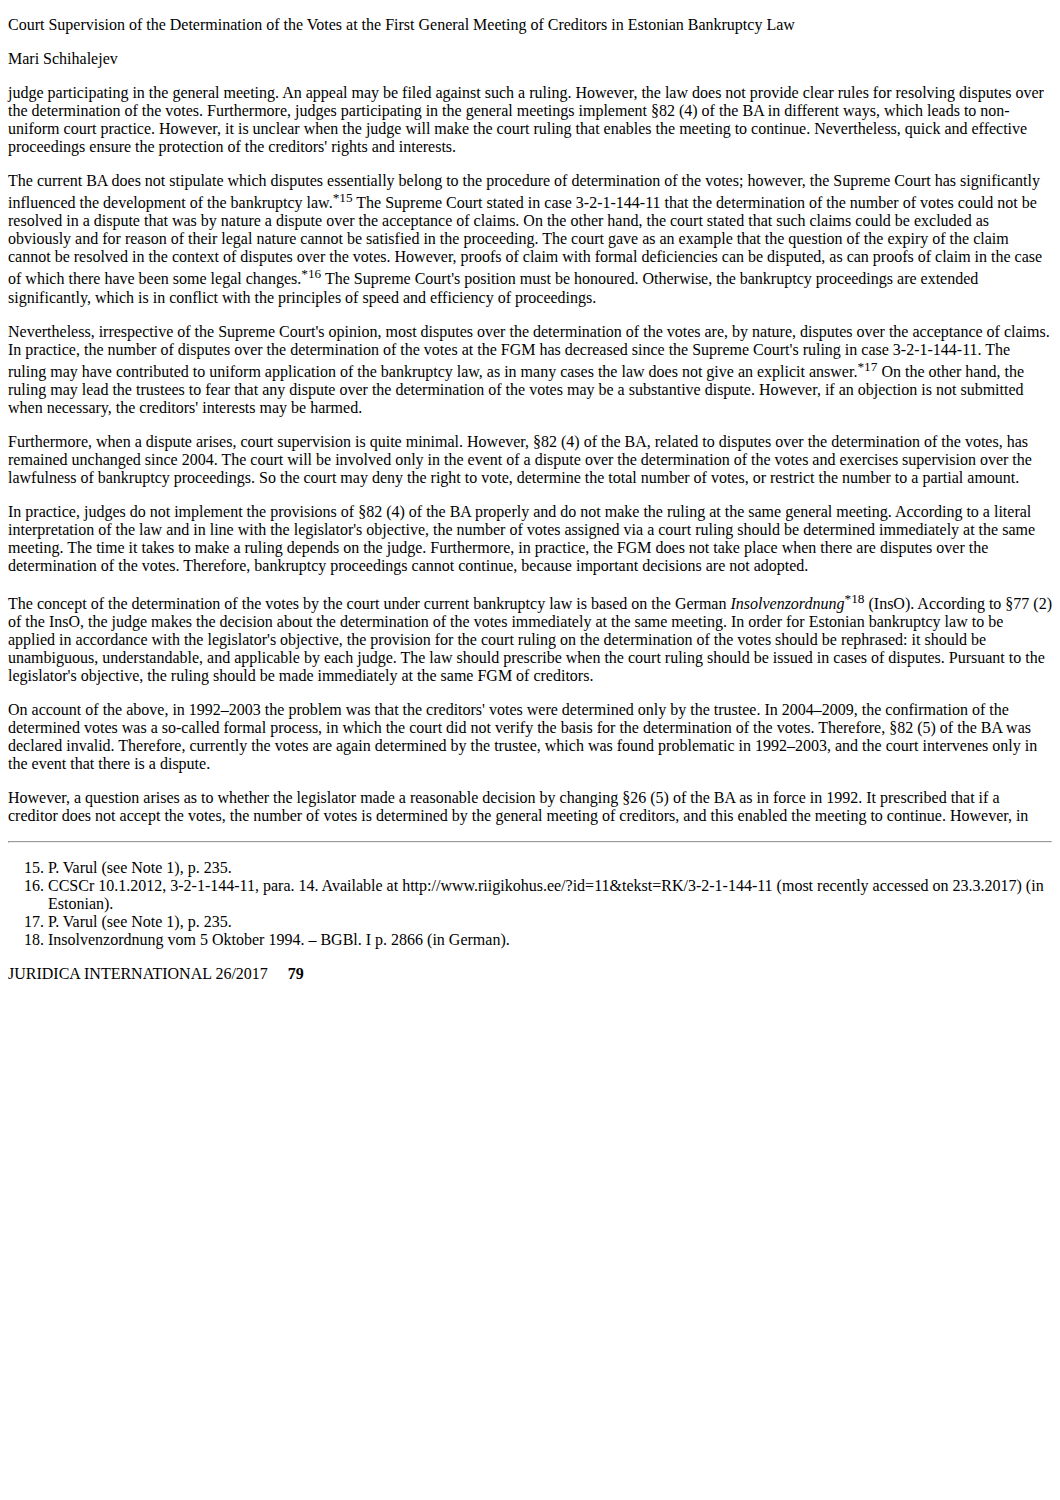Court Supervision of the Determination of the Votes at the First General Meeting of Creditors in Estonian Bankruptcy Law
Mari Schihalejev
judge participating in the general meeting. An appeal may be filed against such a ruling. However, the law does not provide clear rules for resolving disputes over the determination of the votes. Furthermore, judges participating in the general meetings implement §82 (4) of the BA in different ways, which leads to non-uniform court practice. However, it is unclear when the judge will make the court ruling that enables the meeting to continue. Nevertheless, quick and effective proceedings ensure the protection of the creditors' rights and interests.
The current BA does not stipulate which disputes essentially belong to the procedure of determination of the votes; however, the Supreme Court has significantly influenced the development of the bankruptcy law.*15 The Supreme Court stated in case 3-2-1-144-11 that the determination of the number of votes could not be resolved in a dispute that was by nature a dispute over the acceptance of claims. On the other hand, the court stated that such claims could be excluded as obviously and for reason of their legal nature cannot be satisfied in the proceeding. The court gave as an example that the question of the expiry of the claim cannot be resolved in the context of disputes over the votes. However, proofs of claim with formal deficiencies can be disputed, as can proofs of claim in the case of which there have been some legal changes.*16 The Supreme Court's position must be honoured. Otherwise, the bankruptcy proceedings are extended significantly, which is in conflict with the principles of speed and efficiency of proceedings.
Nevertheless, irrespective of the Supreme Court's opinion, most disputes over the determination of the votes are, by nature, disputes over the acceptance of claims. In practice, the number of disputes over the determination of the votes at the FGM has decreased since the Supreme Court's ruling in case 3-2-1-144-11. The ruling may have contributed to uniform application of the bankruptcy law, as in many cases the law does not give an explicit answer.*17 On the other hand, the ruling may lead the trustees to fear that any dispute over the determination of the votes may be a substantive dispute. However, if an objection is not submitted when necessary, the creditors' interests may be harmed.
Furthermore, when a dispute arises, court supervision is quite minimal. However, §82 (4) of the BA, related to disputes over the determination of the votes, has remained unchanged since 2004. The court will be involved only in the event of a dispute over the determination of the votes and exercises supervision over the lawfulness of bankruptcy proceedings. So the court may deny the right to vote, determine the total number of votes, or restrict the number to a partial amount.
In practice, judges do not implement the provisions of §82 (4) of the BA properly and do not make the ruling at the same general meeting. According to a literal interpretation of the law and in line with the legislator's objective, the number of votes assigned via a court ruling should be determined immediately at the same meeting. The time it takes to make a ruling depends on the judge. Furthermore, in practice, the FGM does not take place when there are disputes over the determination of the votes. Therefore, bankruptcy proceedings cannot continue, because important decisions are not adopted.
The concept of the determination of the votes by the court under current bankruptcy law is based on the German Insolvenzordnung*18 (InsO). According to §77 (2) of the InsO, the judge makes the decision about the determination of the votes immediately at the same meeting. In order for Estonian bankruptcy law to be applied in accordance with the legislator's objective, the provision for the court ruling on the determination of the votes should be rephrased: it should be unambiguous, understandable, and applicable by each judge. The law should prescribe when the court ruling should be issued in cases of disputes. Pursuant to the legislator's objective, the ruling should be made immediately at the same FGM of creditors.
On account of the above, in 1992–2003 the problem was that the creditors' votes were determined only by the trustee. In 2004–2009, the confirmation of the determined votes was a so-called formal process, in which the court did not verify the basis for the determination of the votes. Therefore, §82 (5) of the BA was declared invalid. Therefore, currently the votes are again determined by the trustee, which was found problematic in 1992–2003, and the court intervenes only in the event that there is a dispute.
However, a question arises as to whether the legislator made a reasonable decision by changing §26 (5) of the BA as in force in 1992. It prescribed that if a creditor does not accept the votes, the number of votes is determined by the general meeting of creditors, and this enabled the meeting to continue. However, in
P. Varul (see Note 1), p. 235.
CCSCr 10.1.2012, 3-2-1-144-11, para. 14. Available at http://www.riigikohus.ee/?id=11&tekst=RK/3-2-1-144-11 (most recently accessed on 23.3.2017) (in Estonian).
P. Varul (see Note 1), p. 235.
Insolvenzordnung vom 5 Oktober 1994. – BGBl. I p. 2866 (in German).
JURIDICA INTERNATIONAL 26/2017 79